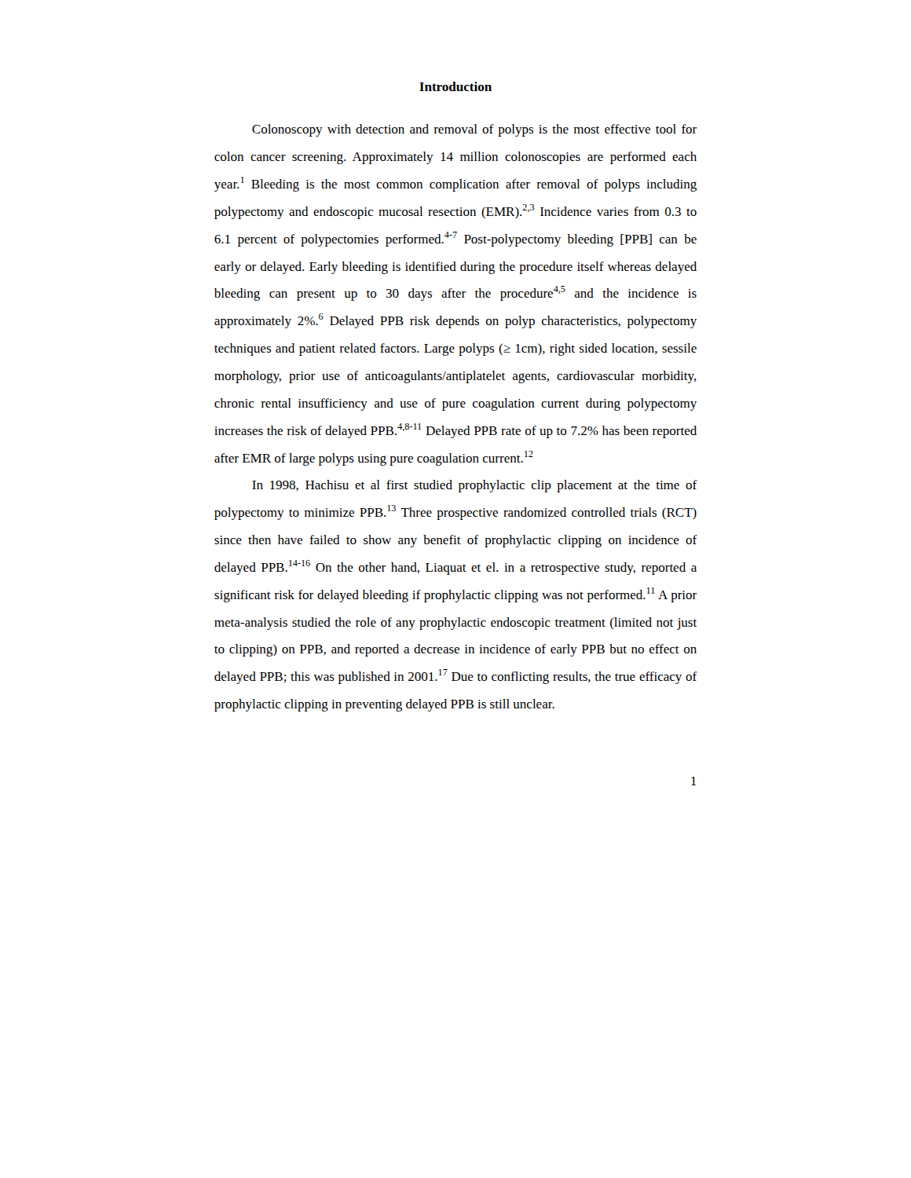Introduction
Colonoscopy with detection and removal of polyps is the most effective tool for colon cancer screening. Approximately 14 million colonoscopies are performed each year.1 Bleeding is the most common complication after removal of polyps including polypectomy and endoscopic mucosal resection (EMR).2,3 Incidence varies from 0.3 to 6.1 percent of polypectomies performed.4-7 Post-polypectomy bleeding [PPB] can be early or delayed. Early bleeding is identified during the procedure itself whereas delayed bleeding can present up to 30 days after the procedure4,5 and the incidence is approximately 2%.6 Delayed PPB risk depends on polyp characteristics, polypectomy techniques and patient related factors. Large polyps (≥ 1cm), right sided location, sessile morphology, prior use of anticoagulants/antiplatelet agents, cardiovascular morbidity, chronic rental insufficiency and use of pure coagulation current during polypectomy increases the risk of delayed PPB.4,8-11 Delayed PPB rate of up to 7.2% has been reported after EMR of large polyps using pure coagulation current.12
In 1998, Hachisu et al first studied prophylactic clip placement at the time of polypectomy to minimize PPB.13 Three prospective randomized controlled trials (RCT) since then have failed to show any benefit of prophylactic clipping on incidence of delayed PPB.14-16 On the other hand, Liaquat et el. in a retrospective study, reported a significant risk for delayed bleeding if prophylactic clipping was not performed.11 A prior meta-analysis studied the role of any prophylactic endoscopic treatment (limited not just to clipping) on PPB, and reported a decrease in incidence of early PPB but no effect on delayed PPB; this was published in 2001.17 Due to conflicting results, the true efficacy of prophylactic clipping in preventing delayed PPB is still unclear.
1